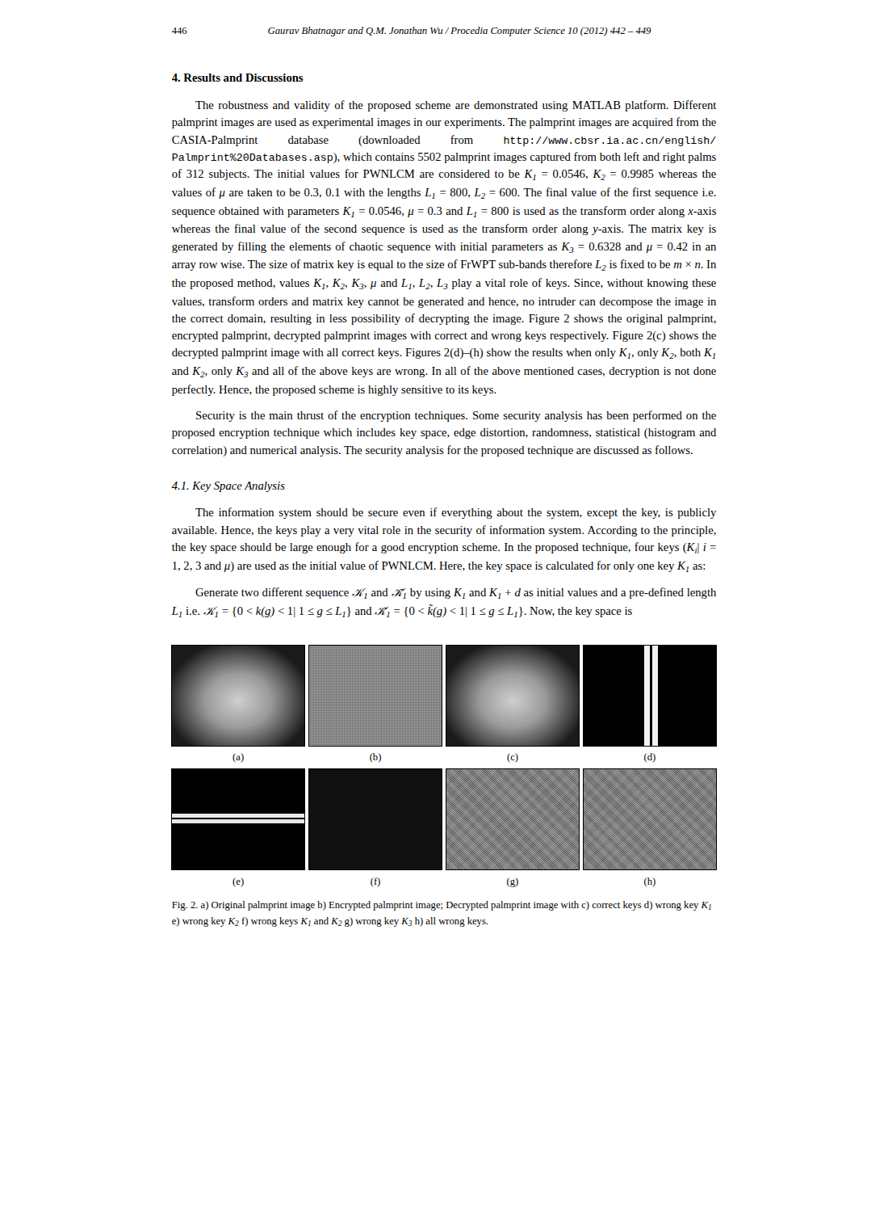446 Gaurav Bhatnagar and Q.M. Jonathan Wu / Procedia Computer Science 10 (2012) 442 – 449
4. Results and Discussions
The robustness and validity of the proposed scheme are demonstrated using MATLAB platform. Different palmprint images are used as experimental images in our experiments. The palmprint images are acquired from the CASIA-Palmprint database (downloaded from http://www.cbsr.ia.ac.cn/english/ Palmprint%20Databases.asp), which contains 5502 palmprint images captured from both left and right palms of 312 subjects. The initial values for PWNLCM are considered to be K1 = 0.0546, K2 = 0.9985 whereas the values of μ are taken to be 0.3, 0.1 with the lengths L1 = 800, L2 = 600. The final value of the first sequence i.e. sequence obtained with parameters K1 = 0.0546, μ = 0.3 and L1 = 800 is used as the transform order along x-axis whereas the final value of the second sequence is used as the transform order along y-axis. The matrix key is generated by filling the elements of chaotic sequence with initial parameters as K3 = 0.6328 and μ = 0.42 in an array row wise. The size of matrix key is equal to the size of FrWPT sub-bands therefore L2 is fixed to be m × n. In the proposed method, values K1, K2, K3, μ and L1, L2, L3 play a vital role of keys. Since, without knowing these values, transform orders and matrix key cannot be generated and hence, no intruder can decompose the image in the correct domain, resulting in less possibility of decrypting the image. Figure 2 shows the original palmprint, encrypted palmprint, decrypted palmprint images with correct and wrong keys respectively. Figure 2(c) shows the decrypted palmprint image with all correct keys. Figures 2(d)–(h) show the results when only K1, only K2, both K1 and K2, only K3 and all of the above keys are wrong. In all of the above mentioned cases, decryption is not done perfectly. Hence, the proposed scheme is highly sensitive to its keys.
Security is the main thrust of the encryption techniques. Some security analysis has been performed on the proposed encryption technique which includes key space, edge distortion, randomness, statistical (histogram and correlation) and numerical analysis. The security analysis for the proposed technique are discussed as follows.
4.1. Key Space Analysis
The information system should be secure even if everything about the system, except the key, is publicly available. Hence, the keys play a very vital role in the security of information system. According to the principle, the key space should be large enough for a good encryption scheme. In the proposed technique, four keys (Ki| i = 1, 2, 3 and μ) are used as the initial value of PWNLCM. Here, the key space is calculated for only one key K1 as:
Generate two different sequence 𝒦1 and 𝒦̃1 by using K1 and K1 + d as initial values and a pre-defined length L1 i.e. 𝒦1 = {0 < k(g) < 1| 1 ≤ g ≤ L1} and 𝒦̃1 = {0 < k̃(g) < 1| 1 ≤ g ≤ L1}. Now, the key space is
(a)
(b)
(c)
(d)
(e)
(f)
(g)
(h)
Fig. 2. a) Original palmprint image b) Encrypted palmprint image; Decrypted palmprint image with c) correct keys d) wrong key K1 e) wrong key K2 f) wrong keys K1 and K2 g) wrong key K3 h) all wrong keys.